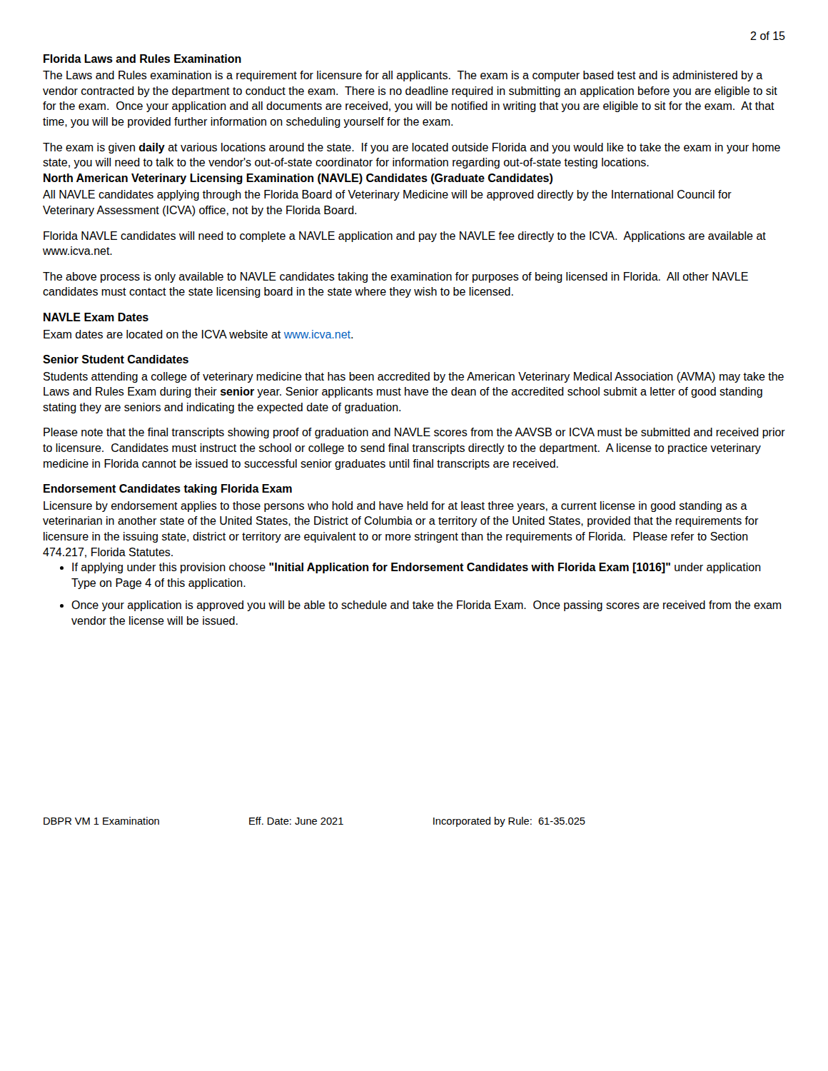2 of 15
Florida Laws and Rules Examination
The Laws and Rules examination is a requirement for licensure for all applicants. The exam is a computer based test and is administered by a vendor contracted by the department to conduct the exam. There is no deadline required in submitting an application before you are eligible to sit for the exam. Once your application and all documents are received, you will be notified in writing that you are eligible to sit for the exam. At that time, you will be provided further information on scheduling yourself for the exam.
The exam is given daily at various locations around the state. If you are located outside Florida and you would like to take the exam in your home state, you will need to talk to the vendor's out-of-state coordinator for information regarding out-of-state testing locations.
North American Veterinary Licensing Examination (NAVLE) Candidates (Graduate Candidates)
All NAVLE candidates applying through the Florida Board of Veterinary Medicine will be approved directly by the International Council for Veterinary Assessment (ICVA) office, not by the Florida Board.
Florida NAVLE candidates will need to complete a NAVLE application and pay the NAVLE fee directly to the ICVA. Applications are available at www.icva.net.
The above process is only available to NAVLE candidates taking the examination for purposes of being licensed in Florida. All other NAVLE candidates must contact the state licensing board in the state where they wish to be licensed.
NAVLE Exam Dates
Exam dates are located on the ICVA website at www.icva.net.
Senior Student Candidates
Students attending a college of veterinary medicine that has been accredited by the American Veterinary Medical Association (AVMA) may take the Laws and Rules Exam during their senior year. Senior applicants must have the dean of the accredited school submit a letter of good standing stating they are seniors and indicating the expected date of graduation.
Please note that the final transcripts showing proof of graduation and NAVLE scores from the AAVSB or ICVA must be submitted and received prior to licensure. Candidates must instruct the school or college to send final transcripts directly to the department. A license to practice veterinary medicine in Florida cannot be issued to successful senior graduates until final transcripts are received.
Endorsement Candidates taking Florida Exam
Licensure by endorsement applies to those persons who hold and have held for at least three years, a current license in good standing as a veterinarian in another state of the United States, the District of Columbia or a territory of the United States, provided that the requirements for licensure in the issuing state, district or territory are equivalent to or more stringent than the requirements of Florida. Please refer to Section 474.217, Florida Statutes.
If applying under this provision choose "Initial Application for Endorsement Candidates with Florida Exam [1016]" under application Type on Page 4 of this application.
Once your application is approved you will be able to schedule and take the Florida Exam. Once passing scores are received from the exam vendor the license will be issued.
DBPR VM 1 Examination Eff. Date: June 2021 Incorporated by Rule: 61-35.025